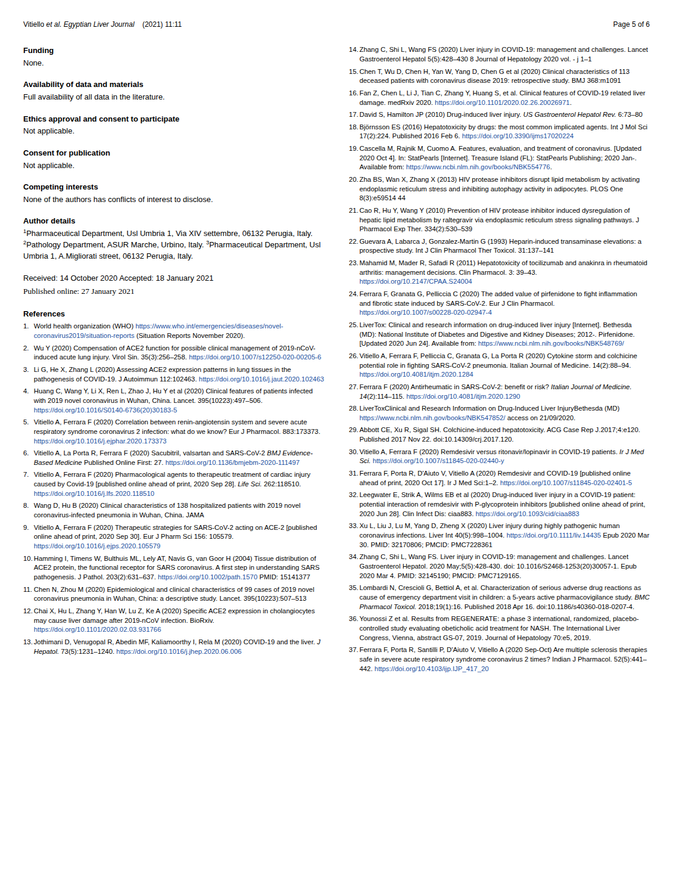Vitiello et al. Egyptian Liver Journal (2021) 11:11
Page 5 of 6
Funding
None.
Availability of data and materials
Full availability of all data in the literature.
Ethics approval and consent to participate
Not applicable.
Consent for publication
Not applicable.
Competing interests
None of the authors has conflicts of interest to disclose.
Author details
1Pharmaceutical Department, Usl Umbria 1, Via XIV settembre, 06132 Perugia, Italy. 2Pathology Department, ASUR Marche, Urbino, Italy. 3Pharmaceutical Department, Usl Umbria 1, A.Migliorati street, 06132 Perugia, Italy.
Received: 14 October 2020 Accepted: 18 January 2021
Published online: 27 January 2021
References
World health organization (WHO) https://www.who.int/emergencies/diseases/novel-coronavirus2019/situation-reports (Situation Reports November 2020).
Wu Y (2020) Compensation of ACE2 function for possible clinical management of 2019-nCoV-induced acute lung injury. Virol Sin. 35(3):256–258. https://doi.org/10.1007/s12250-020-00205-6
Li G, He X, Zhang L (2020) Assessing ACE2 expression patterns in lung tissues in the pathogenesis of COVID-19. J Autoimmun 112:102463. https://doi.org/10.1016/j.jaut.2020.102463
Huang C, Wang Y, Li X, Ren L, Zhao J, Hu Y et al (2020) Clinical features of patients infected with 2019 novel coronavirus in Wuhan, China. Lancet. 395(10223):497–506. https://doi.org/10.1016/S0140-6736(20)30183-5
Vitiello A, Ferrara F (2020) Correlation between renin-angiotensin system and severe acute respiratory syndrome coronavirus 2 infection: what do we know? Eur J Pharmacol. 883:173373. https://doi.org/10.1016/j.ejphar.2020.173373
Vitiello A, La Porta R, Ferrara F (2020) Sacubitril, valsartan and SARS-CoV-2 BMJ Evidence-Based Medicine Published Online First: 27. https://doi.org/10.1136/bmjebm-2020-111497
Vitiello A, Ferrara F (2020) Pharmacological agents to therapeutic treatment of cardiac injury caused by Covid-19 [published online ahead of print, 2020 Sep 28]. Life Sci. 262:118510. https://doi.org/10.1016/j.lfs.2020.118510
Wang D, Hu B (2020) Clinical characteristics of 138 hospitalized patients with 2019 novel coronavirus-infected pneumonia in Wuhan, China. JAMA
Vitiello A, Ferrara F (2020) Therapeutic strategies for SARS-CoV-2 acting on ACE-2 [published online ahead of print, 2020 Sep 30]. Eur J Pharm Sci 156: 105579. https://doi.org/10.1016/j.ejps.2020.105579
Hamming I, Timens W, Bulthuis ML, Lely AT, Navis G, van Goor H (2004) Tissue distribution of ACE2 protein, the functional receptor for SARS coronavirus. A first step in understanding SARS pathogenesis. J Pathol. 203(2):631–637. https://doi.org/10.1002/path.1570 PMID: 15141377
Chen N, Zhou M (2020) Epidemiological and clinical characteristics of 99 cases of 2019 novel coronavirus pneumonia in Wuhan, China: a descriptive study. Lancet. 395(10223):507–513
Chai X, Hu L, Zhang Y, Han W, Lu Z, Ke A (2020) Specific ACE2 expression in cholangiocytes may cause liver damage after 2019-nCoV infection. BioRxiv. https://doi.org/10.1101/2020.02.03.931766
Jothimani D, Venugopal R, Abedin MF, Kaliamoorthy I, Rela M (2020) COVID-19 and the liver. J Hepatol. 73(5):1231–1240. https://doi.org/10.1016/j.jhep.2020.06.006
Zhang C, Shi L, Wang FS (2020) Liver injury in COVID-19: management and challenges. Lancet Gastroenterol Hepatol 5(5):428–430 8 Journal of Hepatology 2020 vol. - j 1–1
Chen T, Wu D, Chen H, Yan W, Yang D, Chen G et al (2020) Clinical characteristics of 113 deceased patients with coronavirus disease 2019: retrospective study. BMJ 368:m1091
Fan Z, Chen L, Li J, Tian C, Zhang Y, Huang S, et al. Clinical features of COVID-19 related liver damage. medRxiv 2020. https://doi.org/10.1101/2020.02.26.20026971.
David S, Hamilton JP (2010) Drug-induced liver injury. US Gastroenterol Hepatol Rev. 6:73–80
Björnsson ES (2016) Hepatotoxicity by drugs: the most common implicated agents. Int J Mol Sci 17(2):224. Published 2016 Feb 6. https://doi.org/10.3390/ijms17020224
Cascella M, Rajnik M, Cuomo A. Features, evaluation, and treatment of coronavirus. [Updated 2020 Oct 4]. In: StatPearls [Internet]. Treasure Island (FL): StatPearls Publishing; 2020 Jan-. Available from: https://www.ncbi.nlm.nih.gov/books/NBK554776.
Zha BS, Wan X, Zhang X (2013) HIV protease inhibitors disrupt lipid metabolism by activating endoplasmic reticulum stress and inhibiting autophagy activity in adipocytes. PLOS One 8(3):e59514 44
Cao R, Hu Y, Wang Y (2010) Prevention of HIV protease inhibitor induced dysregulation of hepatic lipid metabolism by raltegravir via endoplasmic reticulum stress signaling pathways. J Pharmacol Exp Ther. 334(2):530–539
Guevara A, Labarca J, Gonzalez-Martin G (1993) Heparin-induced transaminase elevations: a prospective study. Int J Clin Pharmacol Ther Toxicol. 31:137–141
Mahamid M, Mader R, Safadi R (2011) Hepatotoxicity of tocilizumab and anakinra in rheumatoid arthritis: management decisions. Clin Pharmacol. 3: 39–43. https://doi.org/10.2147/CPAA.S24004
Ferrara F, Granata G, Pelliccia C (2020) The added value of pirfenidone to fight inflammation and fibrotic state induced by SARS-CoV-2. Eur J Clin Pharmacol. https://doi.org/10.1007/s00228-020-02947-4
LiverTox: Clinical and research information on drug-induced liver injury [Internet]. Bethesda (MD): National Institute of Diabetes and Digestive and Kidney Diseases; 2012-. Pirfenidone. [Updated 2020 Jun 24]. Available from: https://www.ncbi.nlm.nih.gov/books/NBK548769/
Vitiello A, Ferrara F, Pelliccia C, Granata G, La Porta R (2020) Cytokine storm and colchicine potential role in fighting SARS-CoV-2 pneumonia. Italian Journal of Medicine. 14(2):88–94. https://doi.org/10.4081/itjm.2020.1284
Ferrara F (2020) Antirheumatic in SARS-CoV-2: benefit or risk? Italian Journal of Medicine. 14(2):114–115. https://doi.org/10.4081/itjm.2020.1290
LiverToxClinical and Research Information on Drug-Induced Liver InjuryBethesda (MD) https://www.ncbi.nlm.nih.gov/books/NBK547852/ access on 21/09/2020.
Abbott CE, Xu R, Sigal SH. Colchicine-induced hepatotoxicity. ACG Case Rep J.2017;4:e120. Published 2017 Nov 22. doi:10.14309/crj.2017.120.
Vitiello A, Ferrara F (2020) Remdesivir versus ritonavir/lopinavir in COVID-19 patients. Ir J Med Sci. https://doi.org/10.1007/s11845-020-02440-y
Ferrara F, Porta R, D'Aiuto V, Vitiello A (2020) Remdesivir and COVID-19 [published online ahead of print, 2020 Oct 17]. Ir J Med Sci:1–2. https://doi.org/10.1007/s11845-020-02401-5
Leegwater E, Strik A, Wilms EB et al (2020) Drug-induced liver injury in a COVID-19 patient: potential interaction of remdesivir with P-glycoprotein inhibitors [published online ahead of print, 2020 Jun 28]. Clin Infect Dis: ciaa883. https://doi.org/10.1093/cid/ciaa883
Xu L, Liu J, Lu M, Yang D, Zheng X (2020) Liver injury during highly pathogenic human coronavirus infections. Liver Int 40(5):998–1004. https://doi.org/10.1111/liv.14435 Epub 2020 Mar 30. PMID: 32170806; PMCID: PMC7228361
Zhang C, Shi L, Wang FS. Liver injury in COVID-19: management and challenges. Lancet Gastroenterol Hepatol. 2020 May;5(5):428-430. doi: 10.1016/S2468-1253(20)30057-1. Epub 2020 Mar 4. PMID: 32145190; PMCID: PMC7129165.
Lombardi N, Crescioli G, Bettiol A, et al. Characterization of serious adverse drug reactions as cause of emergency department visit in children: a 5-years active pharmacovigilance study. BMC Pharmacol Toxicol. 2018;19(1):16. Published 2018 Apr 16. doi:10.1186/s40360-018-0207-4.
Younossi Z et al. Results from REGENERATE: a phase 3 international, randomized, placebo-controlled study evaluating obeticholic acid treatment for NASH. The International Liver Congress, Vienna, abstract GS-07, 2019. Journal of Hepatology 70:e5, 2019.
Ferrara F, Porta R, Santilli P, D'Aiuto V, Vitiello A (2020 Sep-Oct) Are multiple sclerosis therapies safe in severe acute respiratory syndrome coronavirus 2 times? Indian J Pharmacol. 52(5):441–442. https://doi.org/10.4103/ijp.IJP_417_20